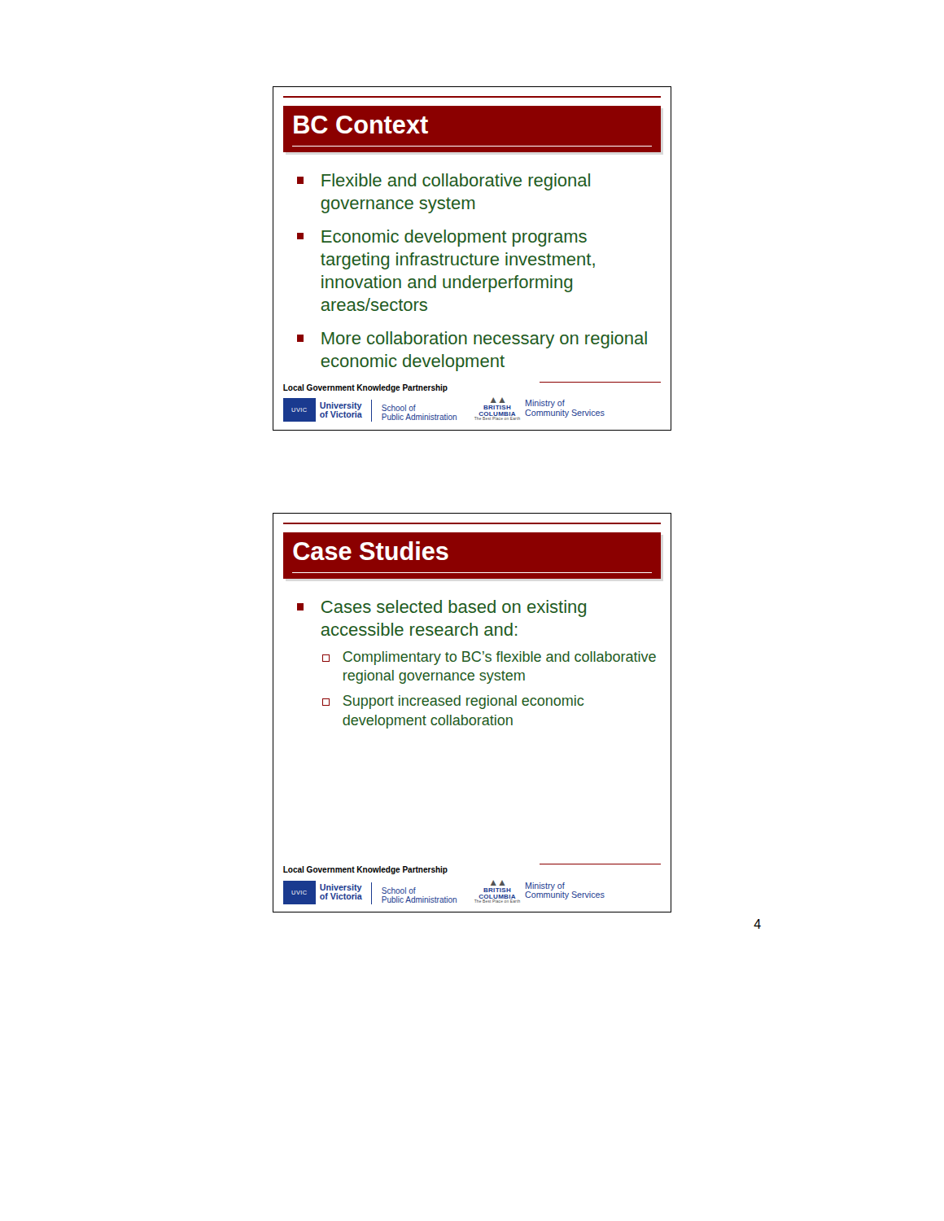BC Context
Flexible and collaborative regional governance system
Economic development programs targeting infrastructure investment, innovation and underperforming areas/sectors
More collaboration necessary on regional economic development
Local Government Knowledge Partnership
UVIC
University
of Victoria
School of
Public Administration
▲▲
BRITISH
COLUMBIA
The Best Place on Earth
Ministry of
Community Services
Case Studies
Cases selected based on existing accessible research and:
Complimentary to BC’s flexible and collaborative regional governance system
Support increased regional economic development collaboration
Local Government Knowledge Partnership
UVIC
University
of Victoria
School of
Public Administration
▲▲
BRITISH
COLUMBIA
The Best Place on Earth
Ministry of
Community Services
4